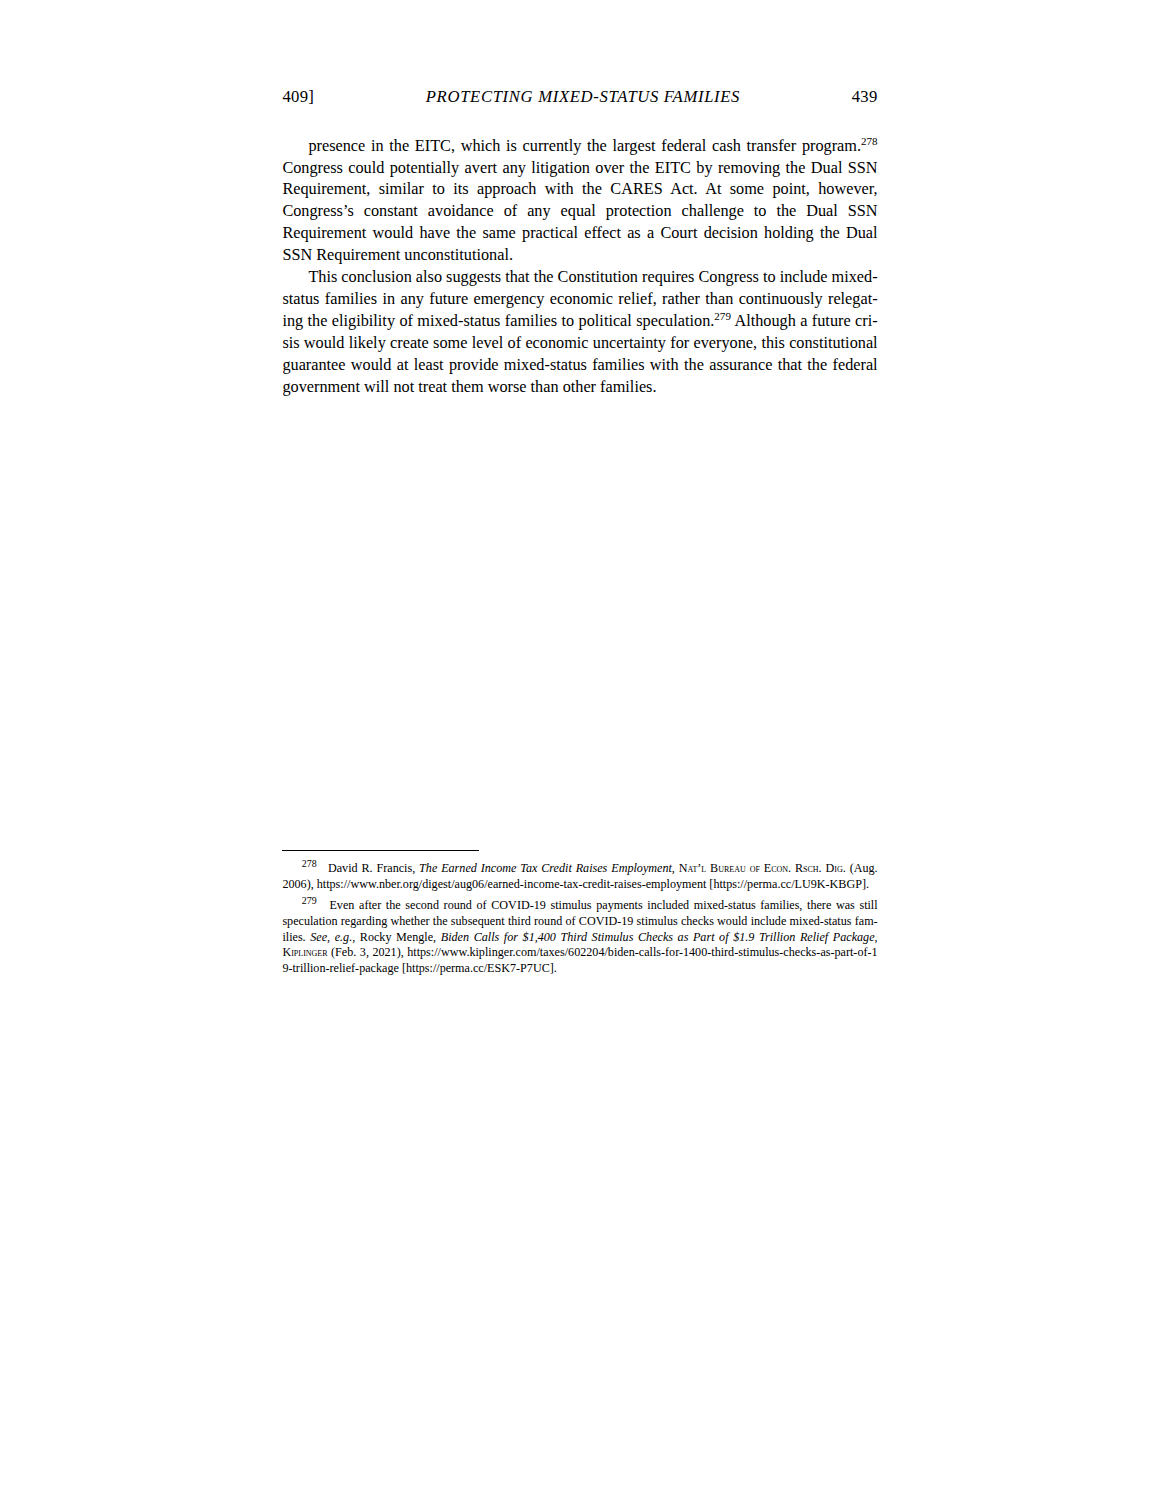409] Protecting Mixed-Status Families 439
presence in the EITC, which is currently the largest federal cash transfer program.278 Congress could potentially avert any litigation over the EITC by removing the Dual SSN Requirement, similar to its approach with the CARES Act. At some point, however, Congress’s constant avoidance of any equal protection challenge to the Dual SSN Requirement would have the same practical effect as a Court decision holding the Dual SSN Requirement unconstitutional.
This conclusion also suggests that the Constitution requires Congress to include mixed-status families in any future emergency economic relief, rather than continuously relegating the eligibility of mixed-status families to political speculation.279 Although a future crisis would likely create some level of economic uncertainty for everyone, this constitutional guarantee would at least provide mixed-status families with the assurance that the federal government will not treat them worse than other families.
278 David R. Francis, The Earned Income Tax Credit Raises Employment, Nat’l Bureau of Econ. Rsch. Dig. (Aug. 2006), https://www.nber.org/digest/aug06/earned-income-tax-credit-raises-employment [https://perma.cc/LU9K-KBGP].
279 Even after the second round of COVID-19 stimulus payments included mixed-status families, there was still speculation regarding whether the subsequent third round of COVID-19 stimulus checks would include mixed-status families. See, e.g., Rocky Mengle, Biden Calls for $1,400 Third Stimulus Checks as Part of $1.9 Trillion Relief Package, Kiplinger (Feb. 3, 2021), https://www.kiplinger.com/taxes/602204/biden-calls-for-1400-third-stimulus-checks-as-part-of-19-trillion-relief-package [https://perma.cc/ESK7-P7UC].